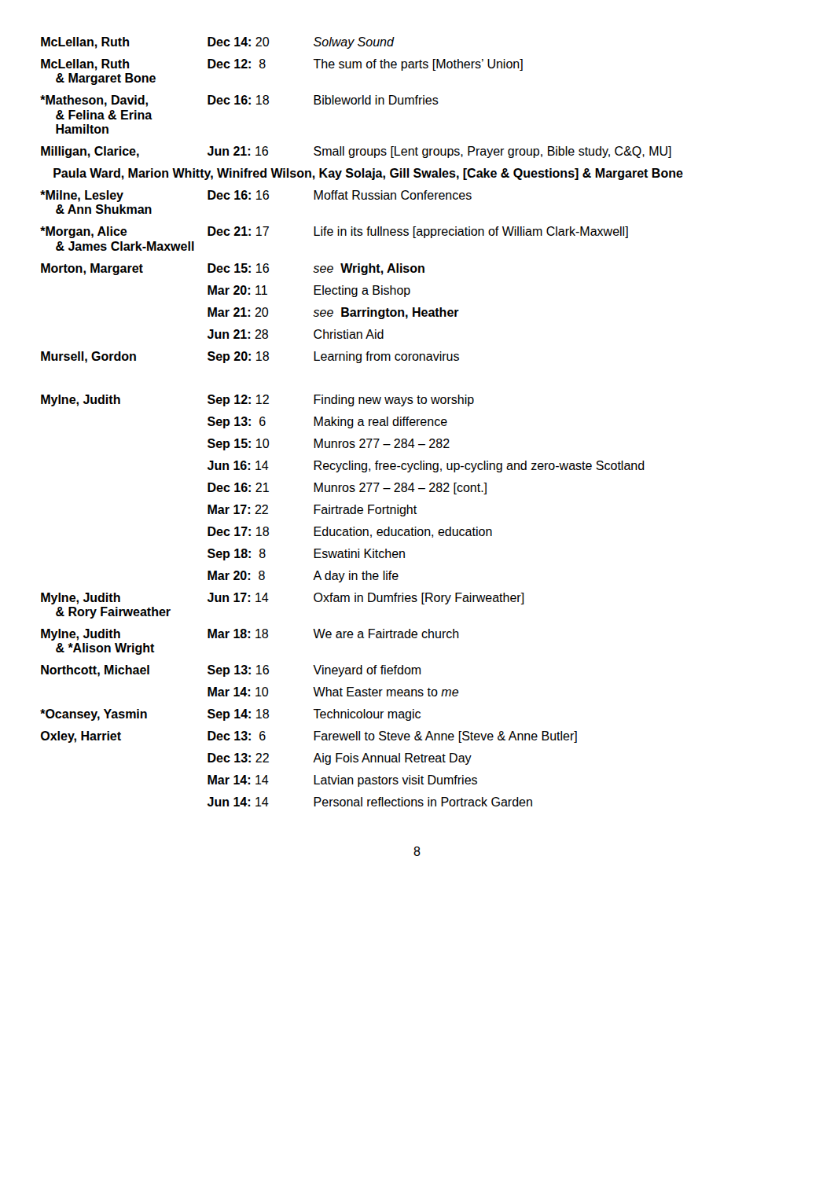| McLellan, Ruth | Dec 14: 20 | Solway Sound |
| McLellan, Ruth & Margaret Bone | Dec 12: 8 | The sum of the parts [Mothers’ Union] |
| *Matheson, David, & Felina & Erina Hamilton | Dec 16: 18 | Bibleworld in Dumfries |
| Milligan, Clarice, | Jun 21: 16 | Small groups [Lent groups, Prayer group, Bible study, C&Q, MU] |
| Paula Ward, Marion Whitty, Winifred Wilson, Kay Solaja, Gill Swales, [Cake & Questions] & Margaret Bone |
| *Milne, Lesley & Ann Shukman | Dec 16: 16 | Moffat Russian Conferences |
| *Morgan, Alice & James Clark-Maxwell | Dec 21: 17 | Life in its fullness [appreciation of William Clark-Maxwell] |
| Morton, Margaret | Dec 15: 16 | see Wright, Alison |
| | Mar 20: 11 | Electing a Bishop |
| | Mar 21: 20 | see Barrington, Heather |
| | Jun 21: 28 | Christian Aid |
| Mursell, Gordon | Sep 20: 18 | Learning from coronavirus |
| Mylne, Judith | Sep 12: 12 | Finding new ways to worship |
| | Sep 13: 6 | Making a real difference |
| | Sep 15: 10 | Munros 277 – 284 – 282 |
| | Jun 16: 14 | Recycling, free-cycling, up-cycling and zero-waste Scotland |
| | Dec 16: 21 | Munros 277 – 284 – 282 [cont.] |
| | Mar 17: 22 | Fairtrade Fortnight |
| | Dec 17: 18 | Education, education, education |
| | Sep 18: 8 | Eswatini Kitchen |
| | Mar 20: 8 | A day in the life |
| Mylne, Judith & Rory Fairweather | Jun 17: 14 | Oxfam in Dumfries [Rory Fairweather] |
| Mylne, Judith & *Alison Wright | Mar 18: 18 | We are a Fairtrade church |
| Northcott, Michael | Sep 13: 16 | Vineyard of fiefdom |
| | Mar 14: 10 | What Easter means to me |
| *Ocansey, Yasmin | Sep 14: 18 | Technicolour magic |
| Oxley, Harriet | Dec 13: 6 | Farewell to Steve & Anne [Steve & Anne Butler] |
| | Dec 13: 22 | Aig Fois Annual Retreat Day |
| | Mar 14: 14 | Latvian pastors visit Dumfries |
| | Jun 14: 14 | Personal reflections in Portrack Garden |
8